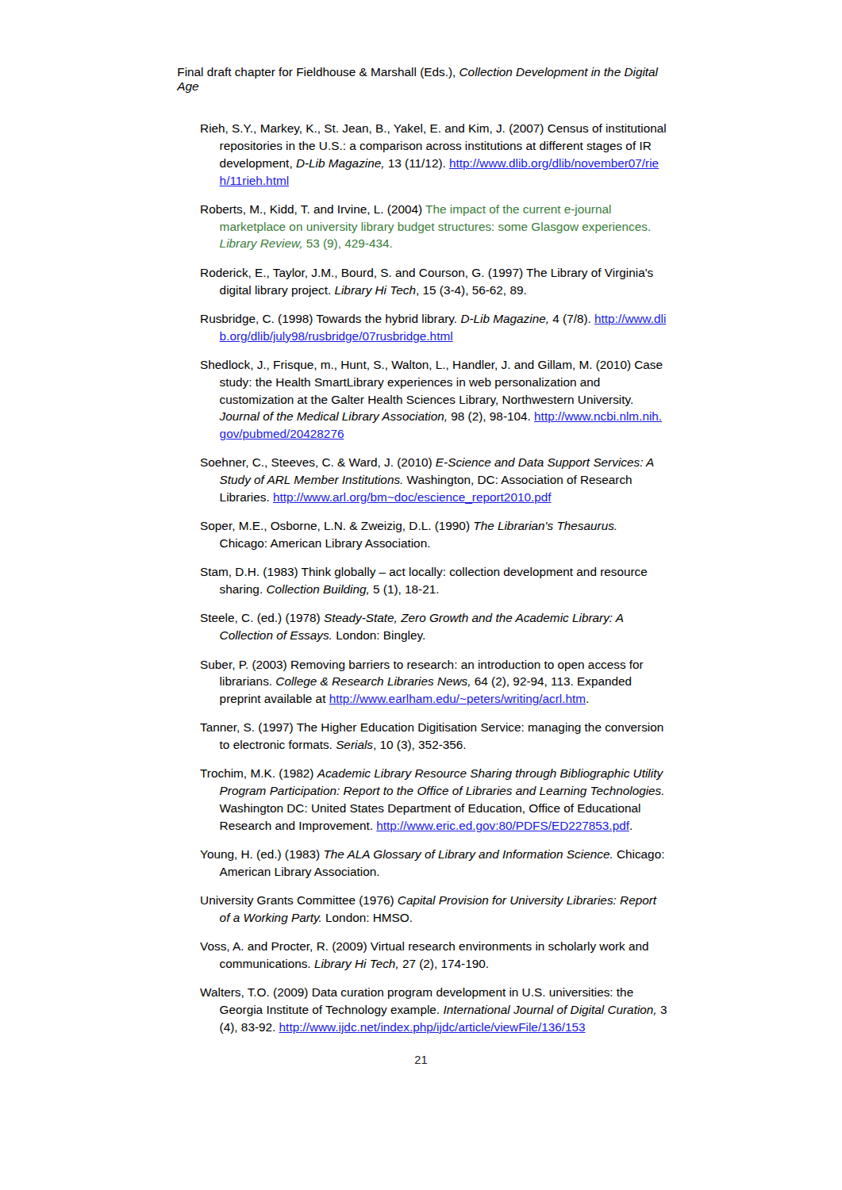Final draft chapter for Fieldhouse & Marshall (Eds.), Collection Development in the Digital Age
Rieh, S.Y., Markey, K., St. Jean, B., Yakel, E. and Kim, J. (2007) Census of institutional repositories in the U.S.: a comparison across institutions at different stages of IR development, D-Lib Magazine, 13 (11/12). http://www.dlib.org/dlib/november07/rieh/11rieh.html
Roberts, M., Kidd, T. and Irvine, L. (2004) The impact of the current e-journal marketplace on university library budget structures: some Glasgow experiences. Library Review, 53 (9), 429-434.
Roderick, E., Taylor, J.M., Bourd, S. and Courson, G. (1997) The Library of Virginia's digital library project. Library Hi Tech, 15 (3-4), 56-62, 89.
Rusbridge, C. (1998) Towards the hybrid library. D-Lib Magazine, 4 (7/8). http://www.dlib.org/dlib/july98/rusbridge/07rusbridge.html
Shedlock, J., Frisque, m., Hunt, S., Walton, L., Handler, J. and Gillam, M. (2010) Case study: the Health SmartLibrary experiences in web personalization and customization at the Galter Health Sciences Library, Northwestern University. Journal of the Medical Library Association, 98 (2), 98-104. http://www.ncbi.nlm.nih.gov/pubmed/20428276
Soehner, C., Steeves, C. & Ward, J. (2010) E-Science and Data Support Services: A Study of ARL Member Institutions. Washington, DC: Association of Research Libraries. http://www.arl.org/bm~doc/escience_report2010.pdf
Soper, M.E., Osborne, L.N. & Zweizig, D.L. (1990) The Librarian's Thesaurus. Chicago: American Library Association.
Stam, D.H. (1983) Think globally – act locally: collection development and resource sharing. Collection Building, 5 (1), 18-21.
Steele, C. (ed.) (1978) Steady-State, Zero Growth and the Academic Library: A Collection of Essays. London: Bingley.
Suber, P. (2003) Removing barriers to research: an introduction to open access for librarians. College & Research Libraries News, 64 (2), 92-94, 113. Expanded preprint available at http://www.earlham.edu/~peters/writing/acrl.htm.
Tanner, S. (1997) The Higher Education Digitisation Service: managing the conversion to electronic formats. Serials, 10 (3), 352-356.
Trochim, M.K. (1982) Academic Library Resource Sharing through Bibliographic Utility Program Participation: Report to the Office of Libraries and Learning Technologies. Washington DC: United States Department of Education, Office of Educational Research and Improvement. http://www.eric.ed.gov:80/PDFS/ED227853.pdf.
Young, H. (ed.) (1983) The ALA Glossary of Library and Information Science. Chicago: American Library Association.
University Grants Committee (1976) Capital Provision for University Libraries: Report of a Working Party. London: HMSO.
Voss, A. and Procter, R. (2009) Virtual research environments in scholarly work and communications. Library Hi Tech, 27 (2), 174-190.
Walters, T.O. (2009) Data curation program development in U.S. universities: the Georgia Institute of Technology example. International Journal of Digital Curation, 3 (4), 83-92. http://www.ijdc.net/index.php/ijdc/article/viewFile/136/153
21